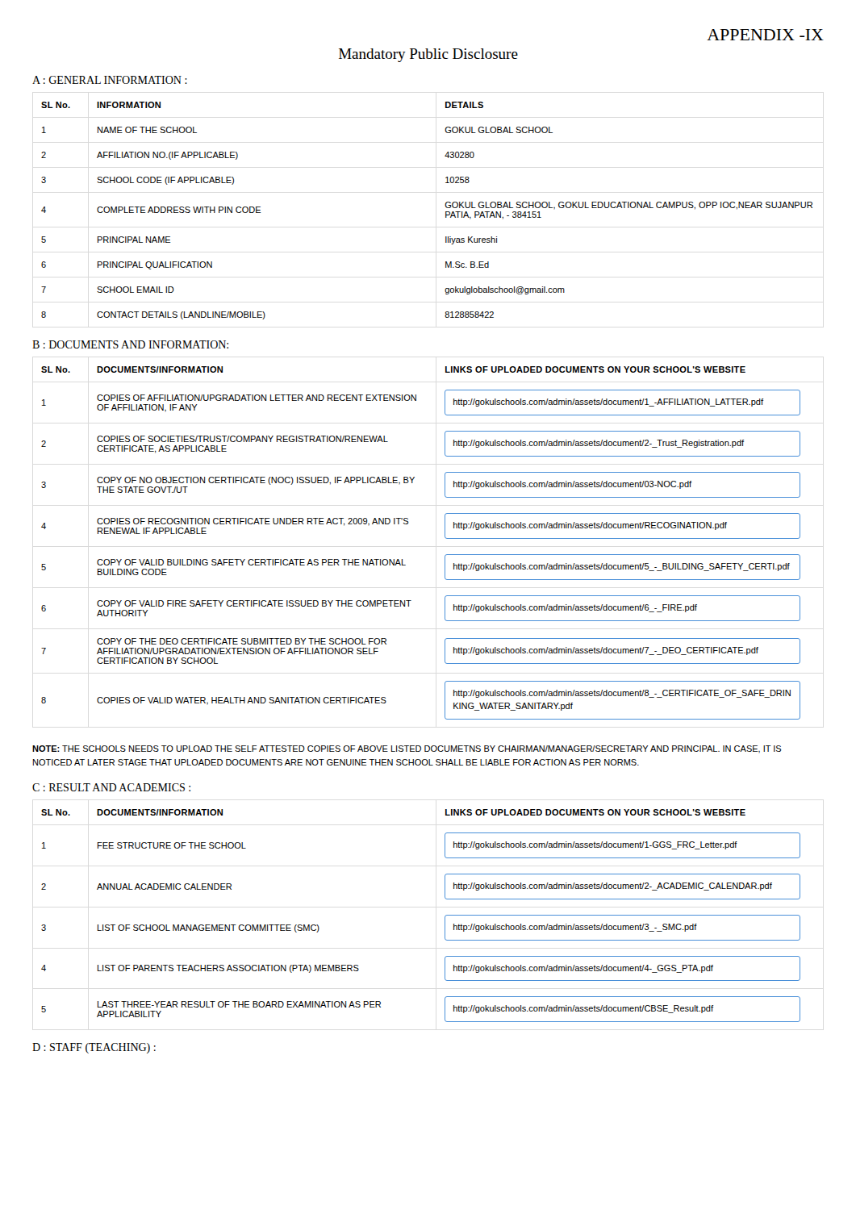APPENDIX -IX
Mandatory Public Disclosure
A : GENERAL INFORMATION :
| SL No. | INFORMATION | DETAILS |
| --- | --- | --- |
| 1 | NAME OF THE SCHOOL | GOKUL GLOBAL SCHOOL |
| 2 | AFFILIATION NO.(IF APPLICABLE) | 430280 |
| 3 | SCHOOL CODE (IF APPLICABLE) | 10258 |
| 4 | COMPLETE ADDRESS WITH PIN CODE | GOKUL GLOBAL SCHOOL, GOKUL EDUCATIONAL CAMPUS, OPP IOC,NEAR SUJANPUR PATIA, PATAN, - 384151 |
| 5 | PRINCIPAL NAME | Iliyas Kureshi |
| 6 | PRINCIPAL QUALIFICATION | M.Sc. B.Ed |
| 7 | SCHOOL EMAIL ID | gokulglobalschool@gmail.com |
| 8 | CONTACT DETAILS (LANDLINE/MOBILE) | 8128858422 |
B : DOCUMENTS AND INFORMATION:
| SL No. | DOCUMENTS/INFORMATION | LINKS OF UPLOADED DOCUMENTS ON YOUR SCHOOL'S WEBSITE |
| --- | --- | --- |
| 1 | COPIES OF AFFILIATION/UPGRADATION LETTER AND RECENT EXTENSION OF AFFILIATION, IF ANY | http://gokulschools.com/admin/assets/document/1_-AFFILIATION_LATTER.pdf |
| 2 | COPIES OF SOCIETIES/TRUST/COMPANY REGISTRATION/RENEWAL CERTIFICATE, AS APPLICABLE | http://gokulschools.com/admin/assets/document/2-_Trust_Registration.pdf |
| 3 | COPY OF NO OBJECTION CERTIFICATE (NOC) ISSUED, IF APPLICABLE, BY THE STATE GOVT./UT | http://gokulschools.com/admin/assets/document/03-NOC.pdf |
| 4 | COPIES OF RECOGNITION CERTIFICATE UNDER RTE ACT, 2009, AND IT'S RENEWAL IF APPLICABLE | http://gokulschools.com/admin/assets/document/RECOGINATION.pdf |
| 5 | COPY OF VALID BUILDING SAFETY CERTIFICATE AS PER THE NATIONAL BUILDING CODE | http://gokulschools.com/admin/assets/document/5_-_BUILDING_SAFETY_CERTI.pdf |
| 6 | COPY OF VALID FIRE SAFETY CERTIFICATE ISSUED BY THE COMPETENT AUTHORITY | http://gokulschools.com/admin/assets/document/6_-_FIRE.pdf |
| 7 | COPY OF THE DEO CERTIFICATE SUBMITTED BY THE SCHOOL FOR AFFILIATION/UPGRADATION/EXTENSION OF AFFILIATIONOR SELF CERTIFICATION BY SCHOOL | http://gokulschools.com/admin/assets/document/7_-_DEO_CERTIFICATE.pdf |
| 8 | COPIES OF VALID WATER, HEALTH AND SANITATION CERTIFICATES | http://gokulschools.com/admin/assets/document/8_-_CERTIFICATE_OF_SAFE_DRINKING_WATER_SANITARY.pdf |
NOTE: THE SCHOOLS NEEDS TO UPLOAD THE SELF ATTESTED COPIES OF ABOVE LISTED DOCUMETNS BY CHAIRMAN/MANAGER/SECRETARY AND PRINCIPAL. IN CASE, IT IS NOTICED AT LATER STAGE THAT UPLOADED DOCUMENTS ARE NOT GENUINE THEN SCHOOL SHALL BE LIABLE FOR ACTION AS PER NORMS.
C : RESULT AND ACADEMICS :
| SL No. | DOCUMENTS/INFORMATION | LINKS OF UPLOADED DOCUMENTS ON YOUR SCHOOL'S WEBSITE |
| --- | --- | --- |
| 1 | FEE STRUCTURE OF THE SCHOOL | http://gokulschools.com/admin/assets/document/1-GGS_FRC_Letter.pdf |
| 2 | ANNUAL ACADEMIC CALENDER | http://gokulschools.com/admin/assets/document/2-_ACADEMIC_CALENDAR.pdf |
| 3 | LIST OF SCHOOL MANAGEMENT COMMITTEE (SMC) | http://gokulschools.com/admin/assets/document/3_-_SMC.pdf |
| 4 | LIST OF PARENTS TEACHERS ASSOCIATION (PTA) MEMBERS | http://gokulschools.com/admin/assets/document/4-_GGS_PTA.pdf |
| 5 | LAST THREE-YEAR RESULT OF THE BOARD EXAMINATION AS PER APPLICABILITY | http://gokulschools.com/admin/assets/document/CBSE_Result.pdf |
D : STAFF (TEACHING) :